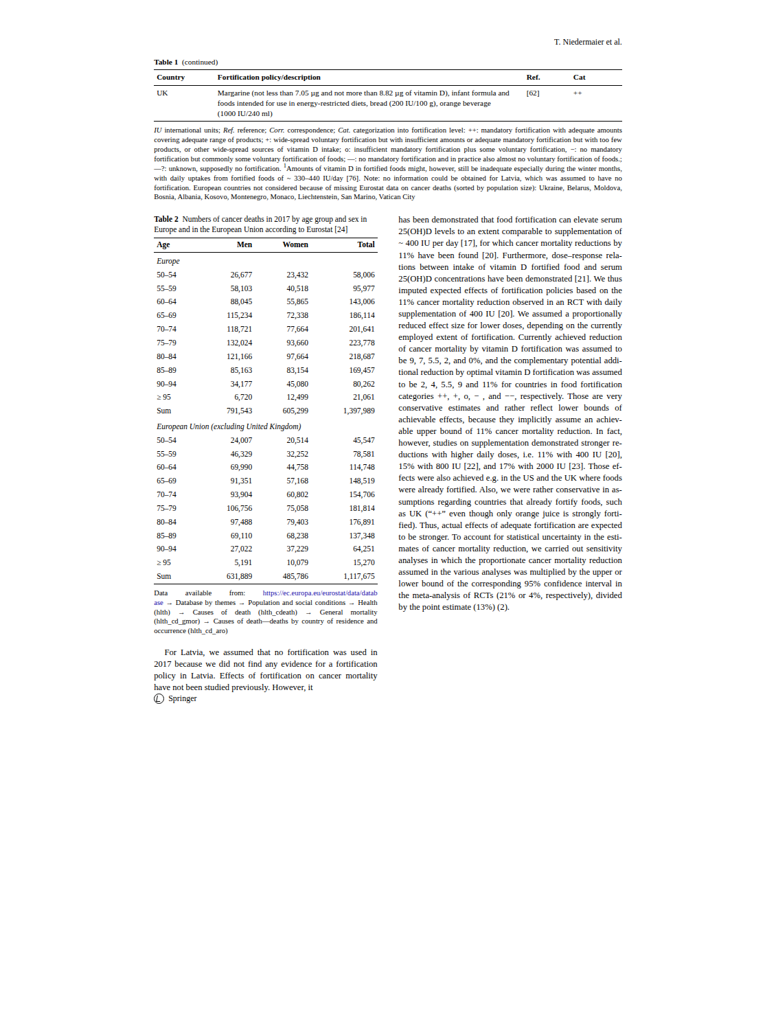T. Niedermaier et al.
Table 1 (continued)
| Country | Fortification policy/description | Ref. | Cat |
| --- | --- | --- | --- |
| UK | Margarine (not less than 7.05 µg and not more than 8.82 µg of vitamin D), infant formula and foods intended for use in energy-restricted diets, bread (200 IU/100 g), orange beverage (1000 IU/240 ml) | [62] | ++ |
IU international units; Ref. reference; Corr. correspondence; Cat. categorization into fortification level: ++: mandatory fortification with adequate amounts covering adequate range of products; +: wide-spread voluntary fortification but with insufficient amounts or adequate mandatory fortification but with too few products, or other wide-spread sources of vitamin D intake; o: insufficient mandatory fortification plus some voluntary fortification, −: no mandatory fortification but commonly some voluntary fortification of foods; —: no mandatory fortification and in practice also almost no voluntary fortification of foods.; —?: unknown, supposedly no fortification. 1Amounts of vitamin D in fortified foods might, however, still be inadequate especially during the winter months, with daily uptakes from fortified foods of ~ 330–440 IU/day [76]. Note: no information could be obtained for Latvia, which was assumed to have no fortification. European countries not considered because of missing Eurostat data on cancer deaths (sorted by population size): Ukraine, Belarus, Moldova, Bosnia, Albania, Kosovo, Montenegro, Monaco, Liechtenstein, San Marino, Vatican City
Table 2 Numbers of cancer deaths in 2017 by age group and sex in Europe and in the European Union according to Eurostat [24]
| Age | Men | Women | Total |
| --- | --- | --- | --- |
| Europe |
| 50–54 | 26,677 | 23,432 | 58,006 |
| 55–59 | 58,103 | 40,518 | 95,977 |
| 60–64 | 88,045 | 55,865 | 143,006 |
| 65–69 | 115,234 | 72,338 | 186,114 |
| 70–74 | 118,721 | 77,664 | 201,641 |
| 75–79 | 132,024 | 93,660 | 223,778 |
| 80–84 | 121,166 | 97,664 | 218,687 |
| 85–89 | 85,163 | 83,154 | 169,457 |
| 90–94 | 34,177 | 45,080 | 80,262 |
| ≥ 95 | 6,720 | 12,499 | 21,061 |
| Sum | 791,543 | 605,299 | 1,397,989 |
| European Union (excluding United Kingdom) |
| 50–54 | 24,007 | 20,514 | 45,547 |
| 55–59 | 46,329 | 32,252 | 78,581 |
| 60–64 | 69,990 | 44,758 | 114,748 |
| 65–69 | 91,351 | 57,168 | 148,519 |
| 70–74 | 93,904 | 60,802 | 154,706 |
| 75–79 | 106,756 | 75,058 | 181,814 |
| 80–84 | 97,488 | 79,403 | 176,891 |
| 85–89 | 69,110 | 68,238 | 137,348 |
| 90–94 | 27,022 | 37,229 | 64,251 |
| ≥ 95 | 5,191 | 10,079 | 15,270 |
| Sum | 631,889 | 485,786 | 1,117,675 |
Data available from: https://ec.europa.eu/eurostat/data/datab ase → Database by themes → Population and social conditions → Health (hlth) → Causes of death (hlth_cdeath) → General mortality (hlth_cd_gmor) → Causes of death—deaths by country of residence and occurrence (hlth_cd_aro)
For Latvia, we assumed that no fortification was used in 2017 because we did not find any evidence for a fortification policy in Latvia. Effects of fortification on cancer mortality have not been studied previously. However, it
has been demonstrated that food fortification can elevate serum 25(OH)D levels to an extent comparable to supplementation of ~ 400 IU per day [17], for which cancer mortality reductions by 11% have been found [20]. Furthermore, dose–response relations between intake of vitamin D fortified food and serum 25(OH)D concentrations have been demonstrated [21]. We thus imputed expected effects of fortification policies based on the 11% cancer mortality reduction observed in an RCT with daily supplementation of 400 IU [20]. We assumed a proportionally reduced effect size for lower doses, depending on the currently employed extent of fortification. Currently achieved reduction of cancer mortality by vitamin D fortification was assumed to be 9, 7, 5.5, 2, and 0%, and the complementary potential additional reduction by optimal vitamin D fortification was assumed to be 2, 4, 5.5, 9 and 11% for countries in food fortification categories ++, +, o, − , and −−, respectively. Those are very conservative estimates and rather reflect lower bounds of achievable effects, because they implicitly assume an achievable upper bound of 11% cancer mortality reduction. In fact, however, studies on supplementation demonstrated stronger reductions with higher daily doses, i.e. 11% with 400 IU [20], 15% with 800 IU [22], and 17% with 2000 IU [23]. Those effects were also achieved e.g. in the US and the UK where foods were already fortified. Also, we were rather conservative in assumptions regarding countries that already fortify foods, such as UK (“++” even though only orange juice is strongly fortified). Thus, actual effects of adequate fortification are expected to be stronger. To account for statistical uncertainty in the estimates of cancer mortality reduction, we carried out sensitivity analyses in which the proportionate cancer mortality reduction assumed in the various analyses was multiplied by the upper or lower bound of the corresponding 95% confidence interval in the meta-analysis of RCTs (21% or 4%, respectively), divided by the point estimate (13%) (2).
Springer